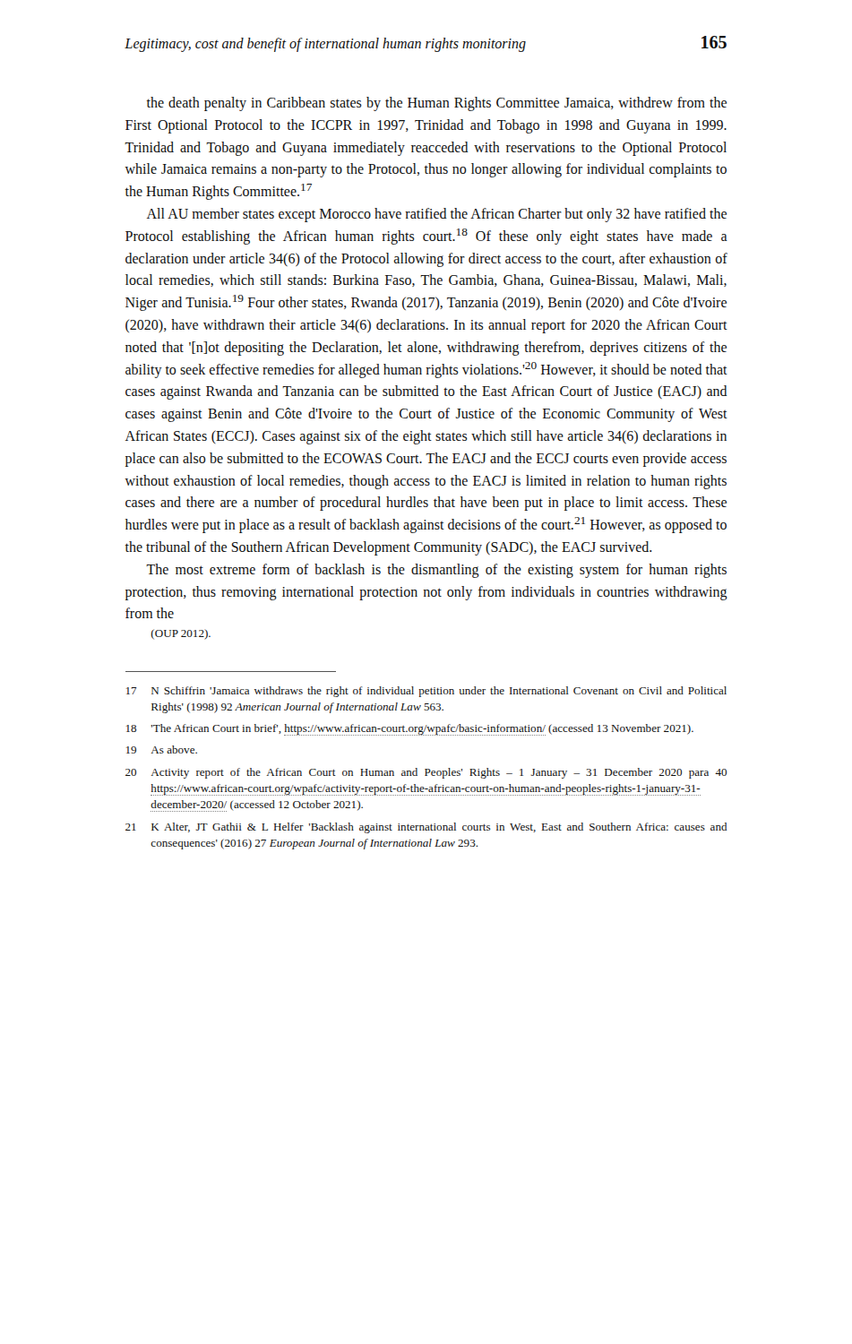Legitimacy, cost and benefit of international human rights monitoring 165
the death penalty in Caribbean states by the Human Rights Committee Jamaica, withdrew from the First Optional Protocol to the ICCPR in 1997, Trinidad and Tobago in 1998 and Guyana in 1999. Trinidad and Tobago and Guyana immediately reacceded with reservations to the Optional Protocol while Jamaica remains a non-party to the Protocol, thus no longer allowing for individual complaints to the Human Rights Committee.17
All AU member states except Morocco have ratified the African Charter but only 32 have ratified the Protocol establishing the African human rights court.18 Of these only eight states have made a declaration under article 34(6) of the Protocol allowing for direct access to the court, after exhaustion of local remedies, which still stands: Burkina Faso, The Gambia, Ghana, Guinea-Bissau, Malawi, Mali, Niger and Tunisia.19 Four other states, Rwanda (2017), Tanzania (2019), Benin (2020) and Côte d'Ivoire (2020), have withdrawn their article 34(6) declarations. In its annual report for 2020 the African Court noted that '[n]ot depositing the Declaration, let alone, withdrawing therefrom, deprives citizens of the ability to seek effective remedies for alleged human rights violations.'20 However, it should be noted that cases against Rwanda and Tanzania can be submitted to the East African Court of Justice (EACJ) and cases against Benin and Côte d'Ivoire to the Court of Justice of the Economic Community of West African States (ECCJ). Cases against six of the eight states which still have article 34(6) declarations in place can also be submitted to the ECOWAS Court. The EACJ and the ECCJ courts even provide access without exhaustion of local remedies, though access to the EACJ is limited in relation to human rights cases and there are a number of procedural hurdles that have been put in place to limit access. These hurdles were put in place as a result of backlash against decisions of the court.21 However, as opposed to the tribunal of the Southern African Development Community (SADC), the EACJ survived.
The most extreme form of backlash is the dismantling of the existing system for human rights protection, thus removing international protection not only from individuals in countries withdrawing from the
(OUP 2012).
17 N Schiffrin 'Jamaica withdraws the right of individual petition under the International Covenant on Civil and Political Rights' (1998) 92 American Journal of International Law 563.
18'The African Court in brief', https://www.african-court.org/wpafc/basic-information/ (accessed 13 November 2021).
19 As above.
20 Activity report of the African Court on Human and Peoples' Rights – 1 January – 31 December 2020 para 40 https://www.african-court.org/wpafc/activity-report-of-the-african-court-on-human-and-peoples-rights-1-january-31-december-2020/ (accessed 12 October 2021).
21 K Alter, JT Gathii & L Helfer 'Backlash against international courts in West, East and Southern Africa: causes and consequences' (2016) 27 European Journal of International Law 293.